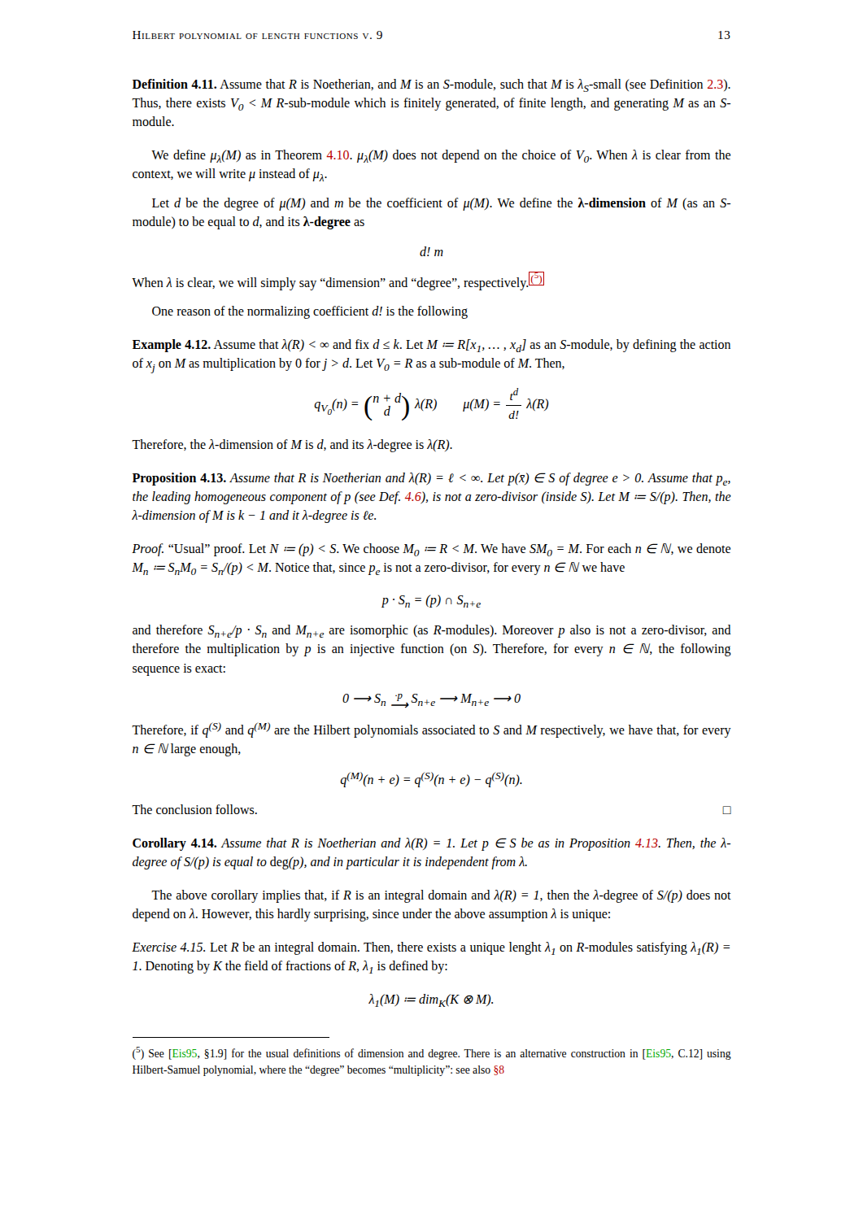Hilbert polynomial of length functions v. 9 13
Definition 4.11. Assume that R is Noetherian, and M is an S-module, such that M is λS-small (see Definition 2.3). Thus, there exists V0 < M R-sub-module which is finitely generated, of finite length, and generating M as an S-module.
We define μλ(M) as in Theorem 4.10. μλ(M) does not depend on the choice of V0. When λ is clear from the context, we will write μ instead of μλ.
Let d be the degree of μ(M) and m be the coefficient of μ(M). We define the λ-dimension of M (as an S-module) to be equal to d, and its λ-degree as
d! m
When λ is clear, we will simply say “dimension” and “degree”, respectively.(5)
One reason of the normalizing coefficient d! is the following
Example 4.12. Assume that λ(R) < ∞ and fix d ≤ k. Let M ≔ R[x1, … , xd] as an S-module, by defining the action of xj on M as multiplication by 0 for j > d. Let V0 = R as a sub-module of M. Then,
qV0(n) = (n + d d) λ(R) μ(M) = td d! λ(R)
Therefore, the λ-dimension of M is d, and its λ-degree is λ(R).
Proposition 4.13. Assume that R is Noetherian and λ(R) = ℓ < ∞. Let p(x̄) ∈ S of degree e > 0. Assume that pe, the leading homogeneous component of p (see Def. 4.6), is not a zero-divisor (inside S). Let M ≔ S/(p). Then, the λ-dimension of M is k − 1 and it λ-degree is ℓe.
Proof. “Usual” proof. Let N ≔ (p) < S. We choose M0 ≔ R < M. We have SM0 = M. For each n ∈ ℕ, we denote Mn ≔ SnM0 = Sn/(p) < M. Notice that, since pe is not a zero-divisor, for every n ∈ ℕ we have
p · Sn = (p) ∩ Sn+e
and therefore Sn+e/p · Sn and Mn+e are isomorphic (as R-modules). Moreover p also is not a zero-divisor, and therefore the multiplication by p is an injective function (on S). Therefore, for every n ∈ ℕ, the following sequence is exact:
0 ⟶ Sn ·p⟶ Sn+e ⟶ Mn+e ⟶ 0
Therefore, if q(S) and q(M) are the Hilbert polynomials associated to S and M respectively, we have that, for every n ∈ ℕ large enough,
q(M)(n + e) = q(S)(n + e) − q(S)(n).
The conclusion follows. □
Corollary 4.14. Assume that R is Noetherian and λ(R) = 1. Let p ∈ S be as in Proposition 4.13. Then, the λ-degree of S/(p) is equal to deg(p), and in particular it is independent from λ.
The above corollary implies that, if R is an integral domain and λ(R) = 1, then the λ-degree of S/(p) does not depend on λ. However, this hardly surprising, since under the above assumption λ is unique:
Exercise 4.15. Let R be an integral domain. Then, there exists a unique lenght λ1 on R-modules satisfying λ1(R) = 1. Denoting by K the field of fractions of R, λ1 is defined by:
λ1(M) ≔ dimK(K ⊗ M).
(5) See [Eis95, §1.9] for the usual definitions of dimension and degree. There is an alternative construction in [Eis95, C.12] using Hilbert-Samuel polynomial, where the “degree” becomes “multiplicity”: see also §8